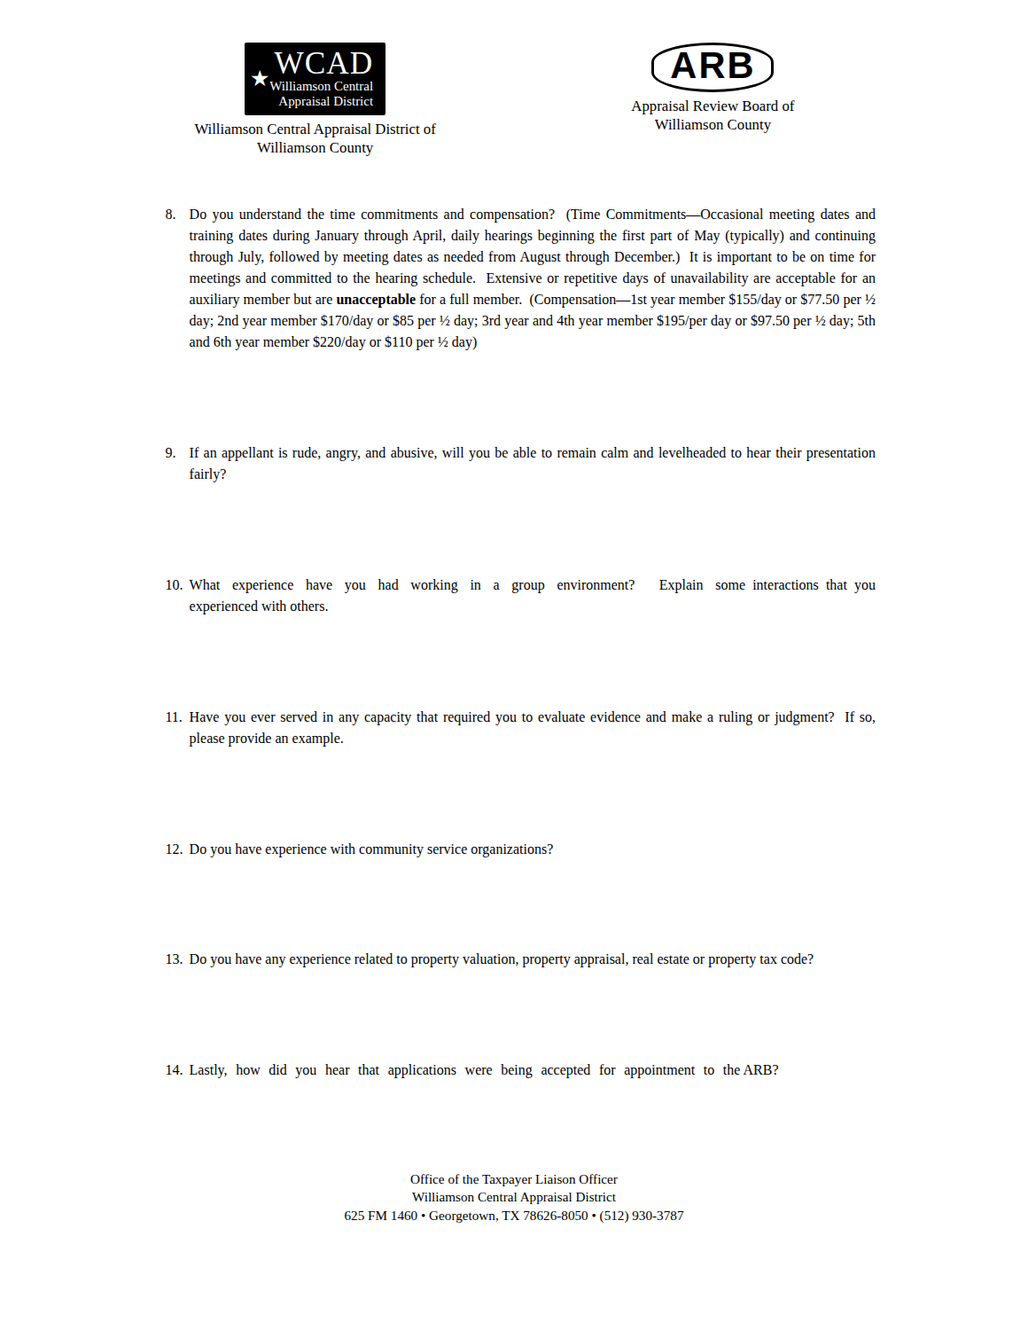★ WCAD Williamson Central
Appraisal District
Williamson Central Appraisal District of
Williamson County
ARB
Appraisal Review Board of
Williamson County
Do you understand the time commitments and compensation? (Time Commitments—Occasional meeting dates and training dates during January through April, daily hearings beginning the first part of May (typically) and continuing through July, followed by meeting dates as needed from August through December.) It is important to be on time for meetings and committed to the hearing schedule. Extensive or repetitive days of unavailability are acceptable for an auxiliary member but are unacceptable for a full member. (Compensation—1st year member $155/day or $77.50 per ½ day; 2nd year member $170/day or $85 per ½ day; 3rd year and 4th year member $195/per day or $97.50 per ½ day; 5th and 6th year member $220/day or $110 per ½ day)
If an appellant is rude, angry, and abusive, will you be able to remain calm and levelheaded to hear their presentation fairly?
What experience have you had working in a group environment? Explain some interactions that you experienced with others.
Have you ever served in any capacity that required you to evaluate evidence and make a ruling or judgment? If so, please provide an example.
Do you have experience with community service organizations?
Do you have any experience related to property valuation, property appraisal, real estate or property tax code?
Lastly, how did you hear that applications were being accepted for appointment to the ARB?
Office of the Taxpayer Liaison Officer
Williamson Central Appraisal District
625 FM 1460 • Georgetown, TX 78626-8050 • (512) 930-3787